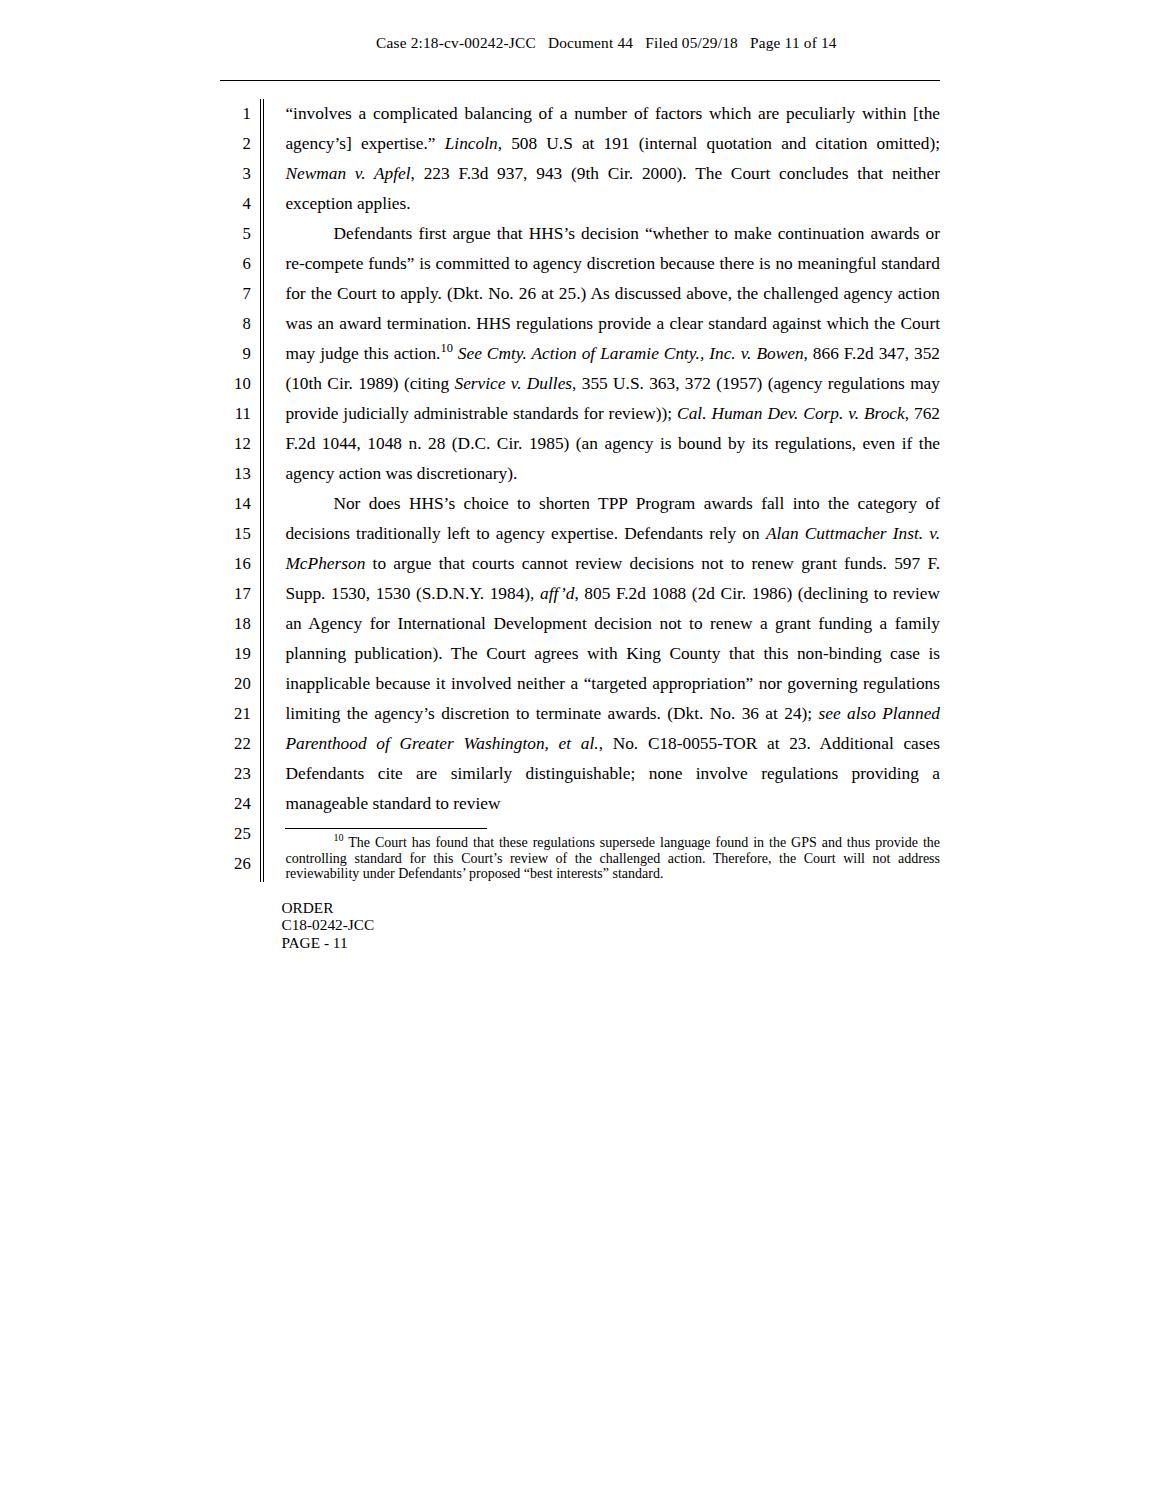Case 2:18-cv-00242-JCC Document 44 Filed 05/29/18 Page 11 of 14
1
2
3
4
5
6
7
8
9
10
11
12
13
14
15
16
17
18
19
20
21
22
23
24
25
26
“involves a complicated balancing of a number of factors which are peculiarly within [the agency’s] expertise.” Lincoln, 508 U.S at 191 (internal quotation and citation omitted); Newman v. Apfel, 223 F.3d 937, 943 (9th Cir. 2000). The Court concludes that neither exception applies.
Defendants first argue that HHS’s decision “whether to make continuation awards or re-compete funds” is committed to agency discretion because there is no meaningful standard for the Court to apply. (Dkt. No. 26 at 25.) As discussed above, the challenged agency action was an award termination. HHS regulations provide a clear standard against which the Court may judge this action.10 See Cmty. Action of Laramie Cnty., Inc. v. Bowen, 866 F.2d 347, 352 (10th Cir. 1989) (citing Service v. Dulles, 355 U.S. 363, 372 (1957) (agency regulations may provide judicially administrable standards for review)); Cal. Human Dev. Corp. v. Brock, 762 F.2d 1044, 1048 n. 28 (D.C. Cir. 1985) (an agency is bound by its regulations, even if the agency action was discretionary).
Nor does HHS’s choice to shorten TPP Program awards fall into the category of decisions traditionally left to agency expertise. Defendants rely on Alan Cuttmacher Inst. v. McPherson to argue that courts cannot review decisions not to renew grant funds. 597 F. Supp. 1530, 1530 (S.D.N.Y. 1984), aff’d, 805 F.2d 1088 (2d Cir. 1986) (declining to review an Agency for International Development decision not to renew a grant funding a family planning publication). The Court agrees with King County that this non-binding case is inapplicable because it involved neither a “targeted appropriation” nor governing regulations limiting the agency’s discretion to terminate awards. (Dkt. No. 36 at 24); see also Planned Parenthood of Greater Washington, et al., No. C18-0055-TOR at 23. Additional cases Defendants cite are similarly distinguishable; none involve regulations providing a manageable standard to review
10 The Court has found that these regulations supersede language found in the GPS and thus provide the controlling standard for this Court’s review of the challenged action. Therefore, the Court will not address reviewability under Defendants’ proposed “best interests” standard.
ORDER
C18-0242-JCC
PAGE - 11